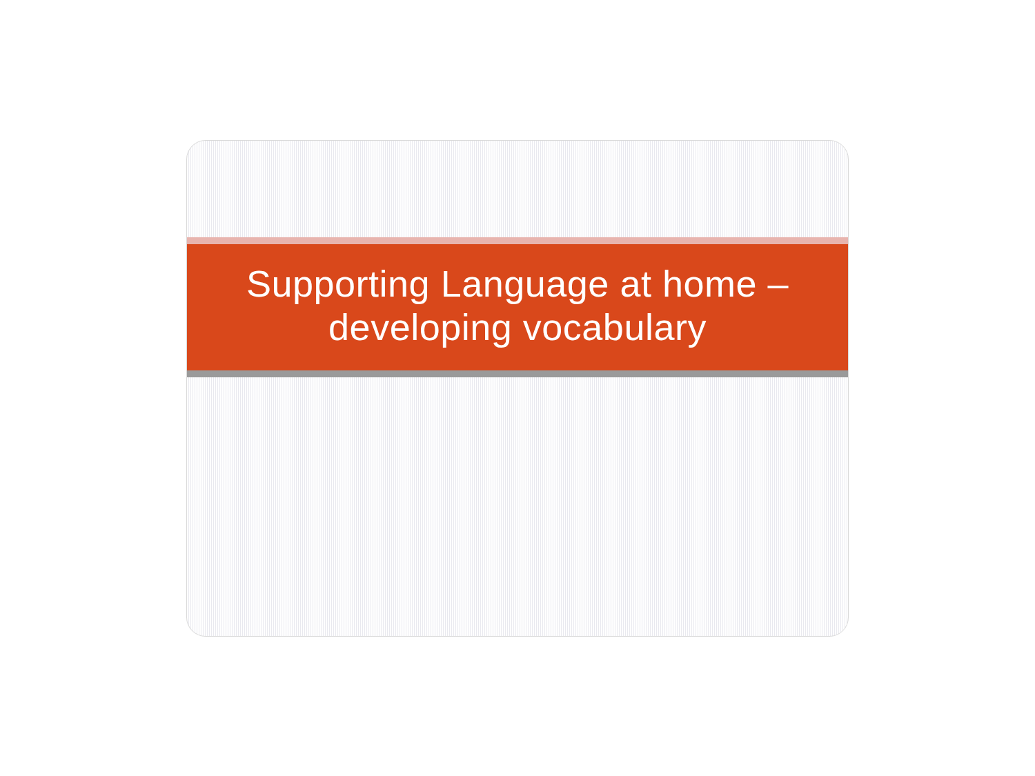Supporting Language at home – developing vocabulary